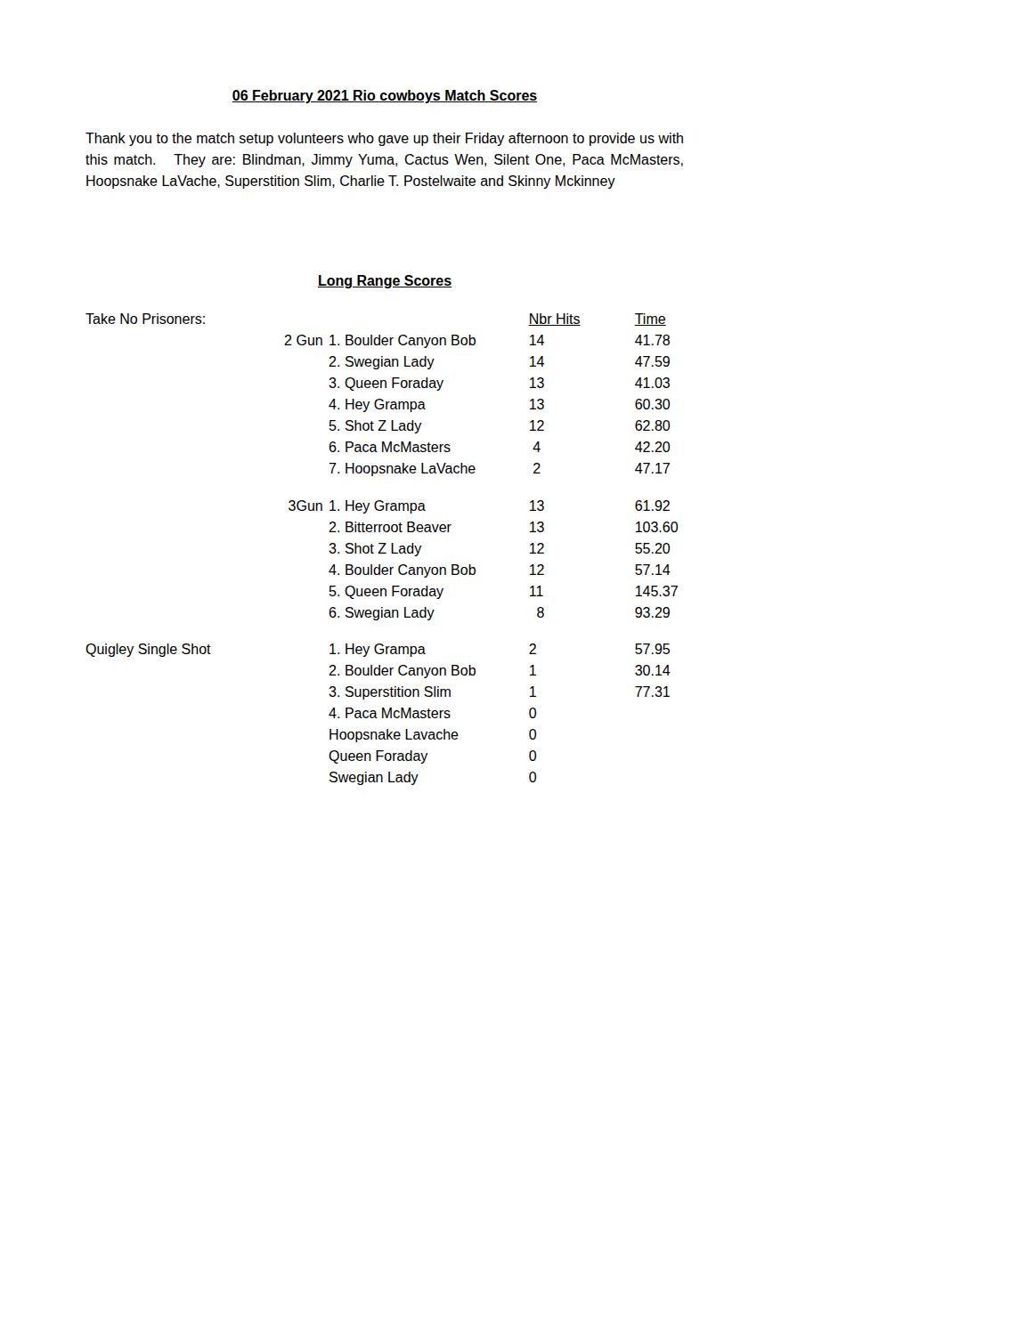06 February 2021 Rio cowboys Match Scores
Thank you to the match setup volunteers who gave up their Friday afternoon to provide us with this match. They are: Blindman, Jimmy Yuma, Cactus Wen, Silent One, Paca McMasters, Hoopsnake LaVache, Superstition Slim, Charlie T. Postelwaite and Skinny Mckinney
Long Range Scores
| Take No Prisoners: | | | Nbr Hits | Time |
| | 2 Gun | 1. Boulder Canyon Bob | 14 | 41.78 |
| | | 2. Swegian Lady | 14 | 47.59 |
| | | 3. Queen Foraday | 13 | 41.03 |
| | | 4. Hey Grampa | 13 | 60.30 |
| | | 5. Shot Z Lady | 12 | 62.80 |
| | | 6. Paca McMasters | 4 | 42.20 |
| | | 7. Hoopsnake LaVache | 2 | 47.17 |
| | 3Gun | 1. Hey Grampa | 13 | 61.92 |
| | | 2. Bitterroot Beaver | 13 | 103.60 |
| | | 3. Shot Z Lady | 12 | 55.20 |
| | | 4. Boulder Canyon Bob | 12 | 57.14 |
| | | 5. Queen Foraday | 11 | 145.37 |
| | | 6. Swegian Lady | 8 | 93.29 |
| Quigley Single Shot | | 1. Hey Grampa | 2 | 57.95 |
| | | 2. Boulder Canyon Bob | 1 | 30.14 |
| | | 3. Superstition Slim | 1 | 77.31 |
| | | 4. Paca McMasters | 0 | |
| | | Hoopsnake Lavache | 0 | |
| | | Queen Foraday | 0 | |
| | | Swegian Lady | 0 | |